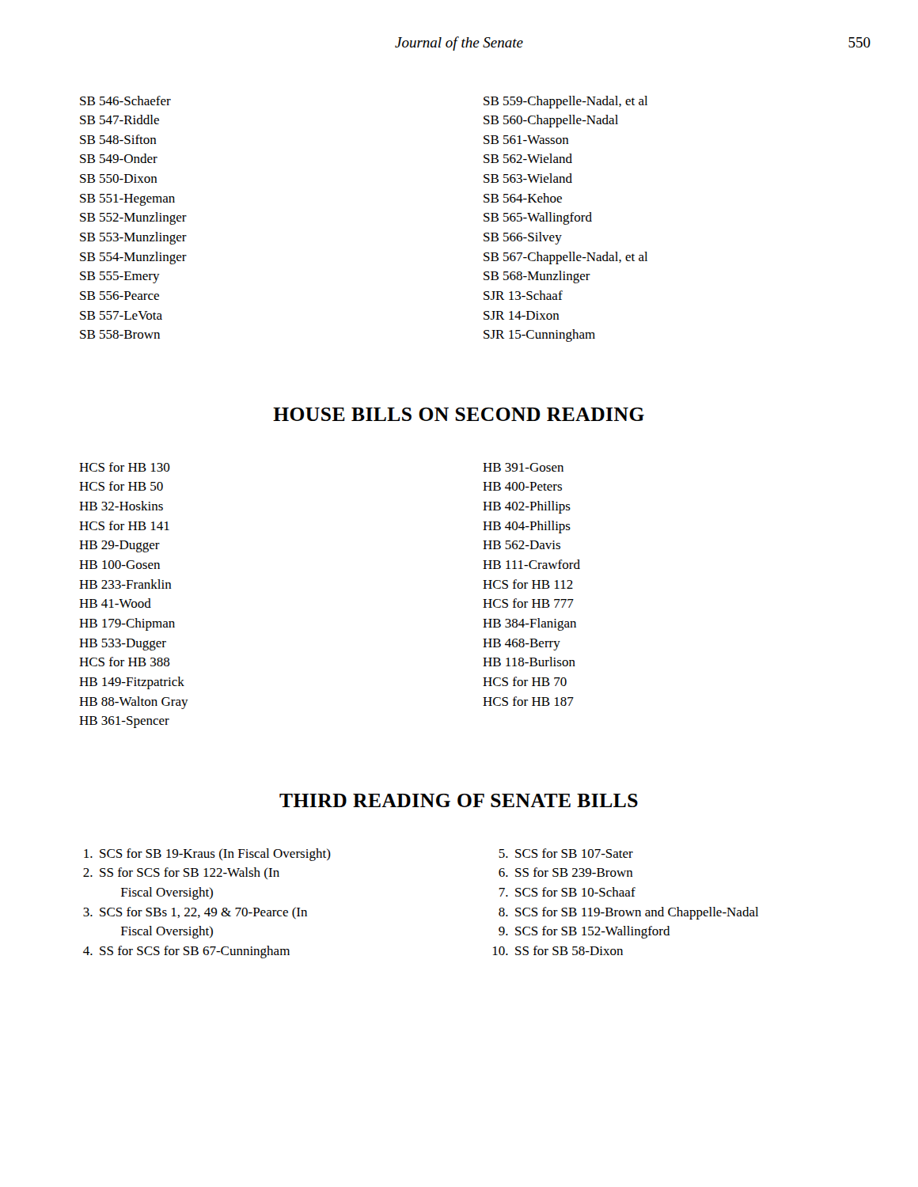Journal of the Senate 550
SB 546-Schaefer
SB 547-Riddle
SB 548-Sifton
SB 549-Onder
SB 550-Dixon
SB 551-Hegeman
SB 552-Munzlinger
SB 553-Munzlinger
SB 554-Munzlinger
SB 555-Emery
SB 556-Pearce
SB 557-LeVota
SB 558-Brown
SB 559-Chappelle-Nadal, et al
SB 560-Chappelle-Nadal
SB 561-Wasson
SB 562-Wieland
SB 563-Wieland
SB 564-Kehoe
SB 565-Wallingford
SB 566-Silvey
SB 567-Chappelle-Nadal, et al
SB 568-Munzlinger
SJR 13-Schaaf
SJR 14-Dixon
SJR 15-Cunningham
HOUSE BILLS ON SECOND READING
HCS for HB 130
HCS for HB 50
HB 32-Hoskins
HCS for HB 141
HB 29-Dugger
HB 100-Gosen
HB 233-Franklin
HB 41-Wood
HB 179-Chipman
HB 533-Dugger
HCS for HB 388
HB 149-Fitzpatrick
HB 88-Walton Gray
HB 361-Spencer
HB 391-Gosen
HB 400-Peters
HB 402-Phillips
HB 404-Phillips
HB 562-Davis
HB 111-Crawford
HCS for HB 112
HCS for HB 777
HB 384-Flanigan
HB 468-Berry
HB 118-Burlison
HCS for HB 70
HCS for HB 187
THIRD READING OF SENATE BILLS
1. SCS for SB 19-Kraus (In Fiscal Oversight)
2. SS for SCS for SB 122-Walsh (In
Fiscal Oversight)
3. SCS for SBs 1, 22, 49 & 70-Pearce (In
Fiscal Oversight)
4. SS for SCS for SB 67-Cunningham
5. SCS for SB 107-Sater
6. SS for SB 239-Brown
7. SCS for SB 10-Schaaf
8. SCS for SB 119-Brown and Chappelle-Nadal
9. SCS for SB 152-Wallingford
10. SS for SB 58-Dixon